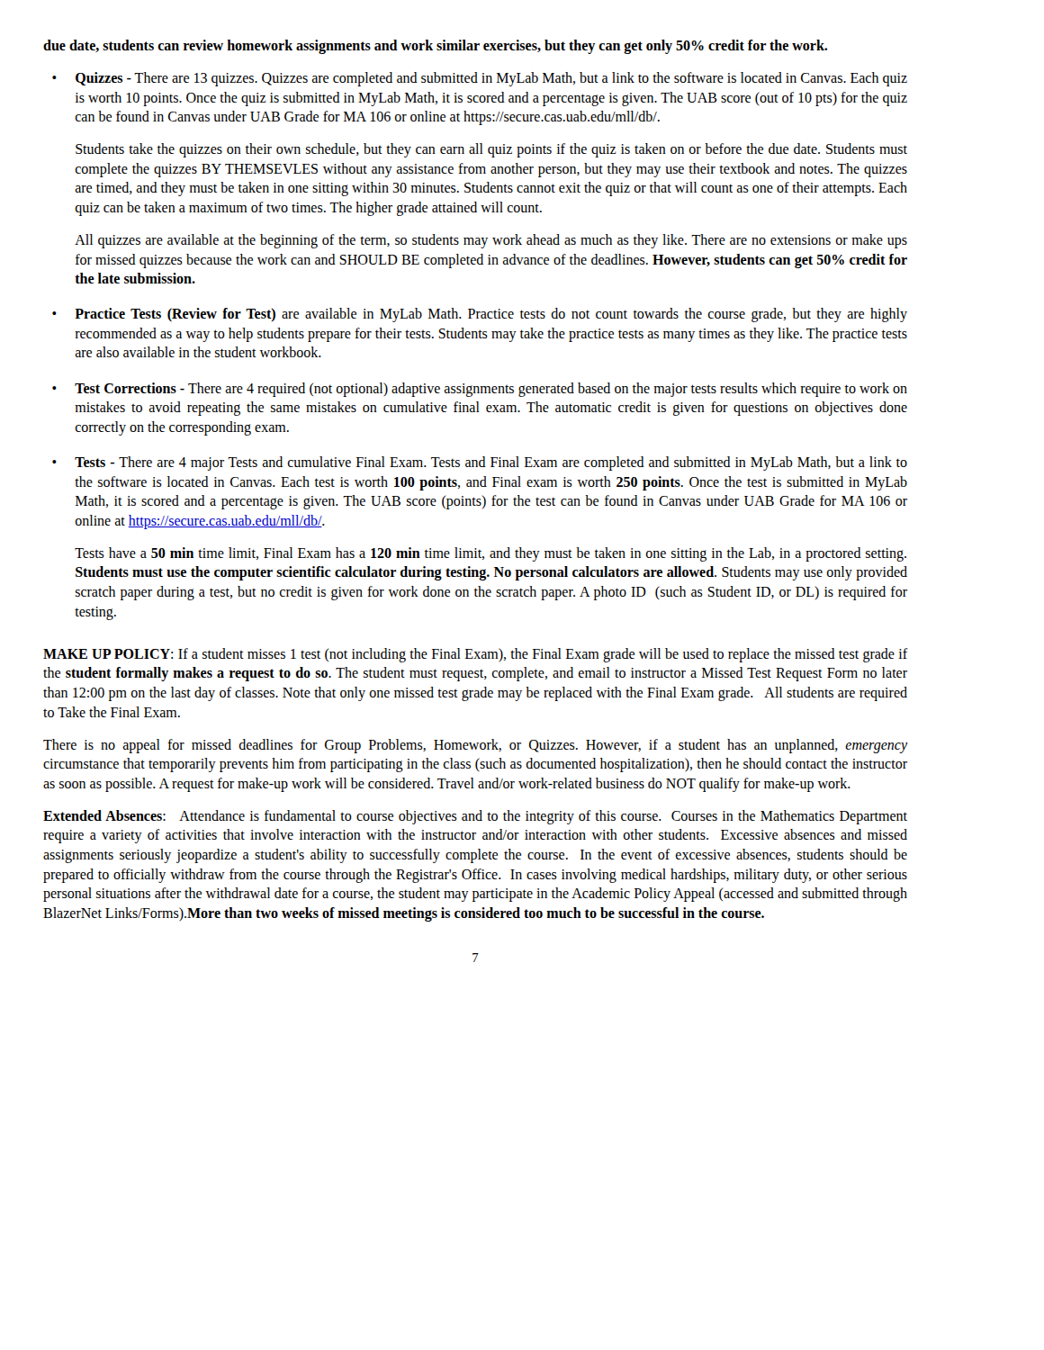due date, students can review homework assignments and work similar exercises, but they can get only 50% credit for the work.
Quizzes - There are 13 quizzes. Quizzes are completed and submitted in MyLab Math, but a link to the software is located in Canvas. Each quiz is worth 10 points. Once the quiz is submitted in MyLab Math, it is scored and a percentage is given. The UAB score (out of 10 pts) for the quiz can be found in Canvas under UAB Grade for MA 106 or online at https://secure.cas.uab.edu/mll/db/.
Students take the quizzes on their own schedule, but they can earn all quiz points if the quiz is taken on or before the due date. Students must complete the quizzes BY THEMSEVLES without any assistance from another person, but they may use their textbook and notes. The quizzes are timed, and they must be taken in one sitting within 30 minutes. Students cannot exit the quiz or that will count as one of their attempts. Each quiz can be taken a maximum of two times. The higher grade attained will count.
All quizzes are available at the beginning of the term, so students may work ahead as much as they like. There are no extensions or make ups for missed quizzes because the work can and SHOULD BE completed in advance of the deadlines. However, students can get 50% credit for the late submission.
Practice Tests (Review for Test) are available in MyLab Math. Practice tests do not count towards the course grade, but they are highly recommended as a way to help students prepare for their tests. Students may take the practice tests as many times as they like. The practice tests are also available in the student workbook.
Test Corrections - There are 4 required (not optional) adaptive assignments generated based on the major tests results which require to work on mistakes to avoid repeating the same mistakes on cumulative final exam. The automatic credit is given for questions on objectives done correctly on the corresponding exam.
Tests - There are 4 major Tests and cumulative Final Exam. Tests and Final Exam are completed and submitted in MyLab Math, but a link to the software is located in Canvas. Each test is worth 100 points, and Final exam is worth 250 points. Once the test is submitted in MyLab Math, it is scored and a percentage is given. The UAB score (points) for the test can be found in Canvas under UAB Grade for MA 106 or online at https://secure.cas.uab.edu/mll/db/.
Tests have a 50 min time limit, Final Exam has a 120 min time limit, and they must be taken in one sitting in the Lab, in a proctored setting. Students must use the computer scientific calculator during testing. No personal calculators are allowed. Students may use only provided scratch paper during a test, but no credit is given for work done on the scratch paper. A photo ID (such as Student ID, or DL) is required for testing.
MAKE UP POLICY: If a student misses 1 test (not including the Final Exam), the Final Exam grade will be used to replace the missed test grade if the student formally makes a request to do so. The student must request, complete, and email to instructor a Missed Test Request Form no later than 12:00 pm on the last day of classes. Note that only one missed test grade may be replaced with the Final Exam grade. All students are required to Take the Final Exam.
There is no appeal for missed deadlines for Group Problems, Homework, or Quizzes. However, if a student has an unplanned, emergency circumstance that temporarily prevents him from participating in the class (such as documented hospitalization), then he should contact the instructor as soon as possible. A request for make-up work will be considered. Travel and/or work-related business do NOT qualify for make-up work.
Extended Absences: Attendance is fundamental to course objectives and to the integrity of this course. Courses in the Mathematics Department require a variety of activities that involve interaction with the instructor and/or interaction with other students. Excessive absences and missed assignments seriously jeopardize a student's ability to successfully complete the course. In the event of excessive absences, students should be prepared to officially withdraw from the course through the Registrar's Office. In cases involving medical hardships, military duty, or other serious personal situations after the withdrawal date for a course, the student may participate in the Academic Policy Appeal (accessed and submitted through BlazerNet Links/Forms).More than two weeks of missed meetings is considered too much to be successful in the course.
7